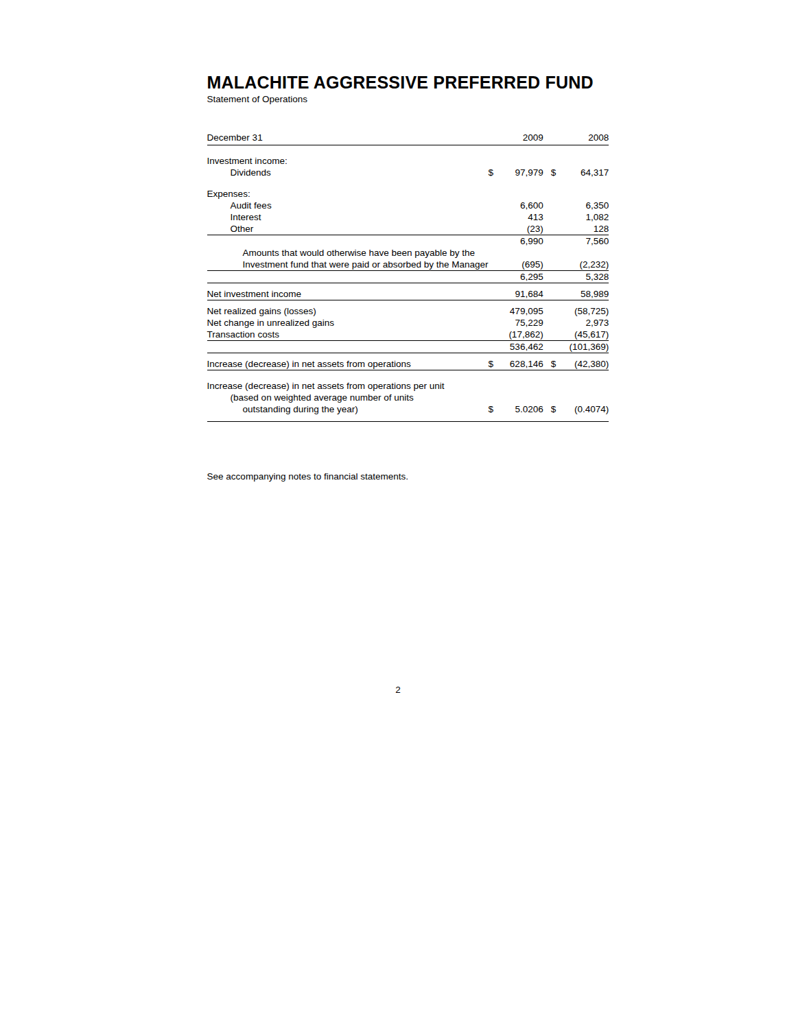MALACHITE AGGRESSIVE PREFERRED FUND
Statement of Operations
| December 31 | | 2009 | | | 2008 |
| Investment income: | | | | | |
| Dividends | $ | 97,979 | | $ | 64,317 |
| Expenses: | | | | | |
| Audit fees | | 6,600 | | | 6,350 |
| Interest | | 413 | | | 1,082 |
| Other | | (23) | | | 128 |
| | | 6,990 | | | 7,560 |
| Amounts that would otherwise have been payable by the | | | | | |
| Investment fund that were paid or absorbed by the Manager | | (695) | | | (2,232) |
| | | 6,295 | | | 5,328 |
| Net investment income | | 91,684 | | | 58,989 |
| Net realized gains (losses) | | 479,095 | | | (58,725) |
| Net change in unrealized gains | | 75,229 | | | 2,973 |
| Transaction costs | | (17,862) | | | (45,617) |
| | | 536,462 | | | (101,369) |
| Increase (decrease) in net assets from operations | $ | 628,146 | | $ | (42,380) |
| Increase (decrease) in net assets from operations per unit | | | | | |
| (based on weighted average number of units | | | | | |
| outstanding during the year) | $ | 5.0206 | | $ | (0.4074) |
See accompanying notes to financial statements.
2